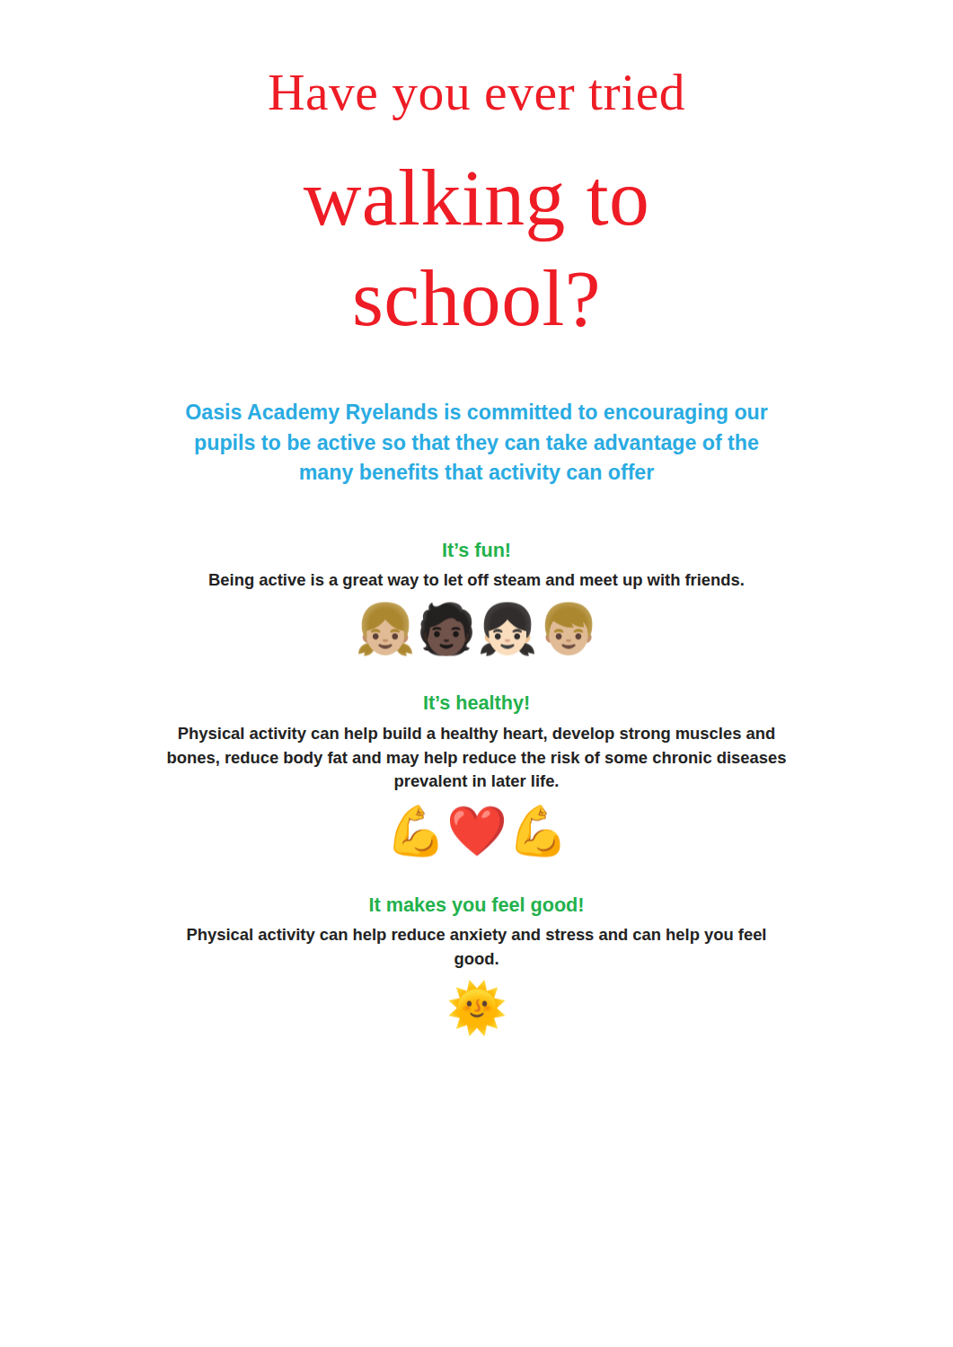Have you ever tried walking to school?
Oasis Academy Ryelands is committed to encouraging our pupils to be active so that they can take advantage of the many benefits that activity can offer
It’s fun!
Being active is a great way to let off steam and meet up with friends.
👧🏼🧑🏿👧🏻👦🏼
It’s healthy!
Physical activity can help build a healthy heart, develop strong muscles and bones, reduce body fat and may help reduce the risk of some chronic diseases prevalent in later life.
💪❤️💪
It makes you feel good!
Physical activity can help reduce anxiety and stress and can help you feel good.
🌞